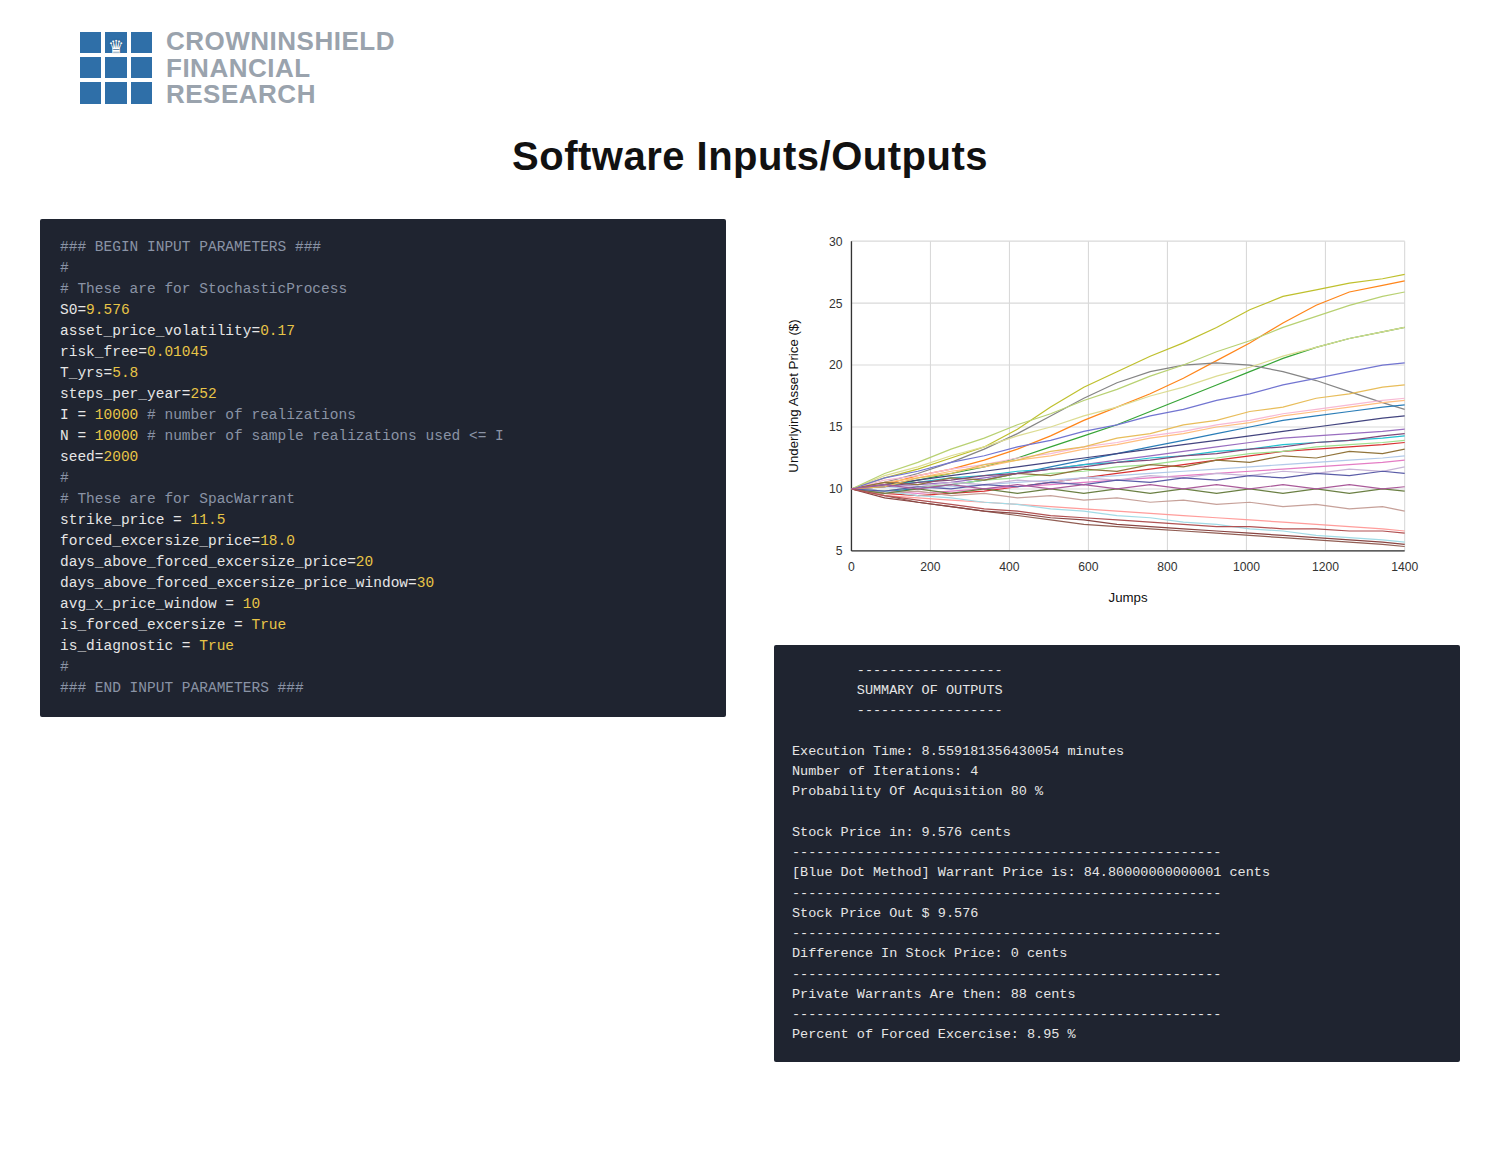♛
Crowninshield
Financial
Research
Software Inputs/Outputs
### BEGIN INPUT PARAMETERS ###
#
# These are for StochasticProcess
S0=9.576
asset_price_volatility=0.17
risk_free=0.01045
T_yrs=5.8
steps_per_year=252
I = 10000 # number of realizations
N = 10000 # number of sample realizations used <= I
seed=2000
#
# These are for SpacWarrant
strike_price = 11.5
forced_excersize_price=18.0
days_above_forced_excersize_price=20
days_above_forced_excersize_price_window=30
avg_x_price_window = 10
is_forced_excersize = True
is_diagnostic = True
#
### END INPUT PARAMETERS ###
Simulated underlying asset price paths Many overlapping colored random-walk paths starting near $10 at jump 0 and fanning out to roughly $3 to $28 by jump 1450. Y axis labeled Underlying Asset Price ($) from 5 to 30; X axis labeled Jumps from 0 to 1400. 30 25 20 15 10 5 0 200 400 600 800 1000 1200 1400 Jumps Underlying Asset Price ($)
        ------------------
        SUMMARY OF OUTPUTS
        ------------------

Execution Time: 8.559181356430054 minutes
Number of Iterations: 4
Probability Of Acquisition 80 %

Stock Price in: 9.576 cents
-----------------------------------------------------
[Blue Dot Method] Warrant Price is: 84.80000000000001 cents
-----------------------------------------------------
Stock Price Out $ 9.576
-----------------------------------------------------
Difference In Stock Price: 0 cents
-----------------------------------------------------
Private Warrants Are then: 88 cents
-----------------------------------------------------
Percent of Forced Excercise: 8.95 %